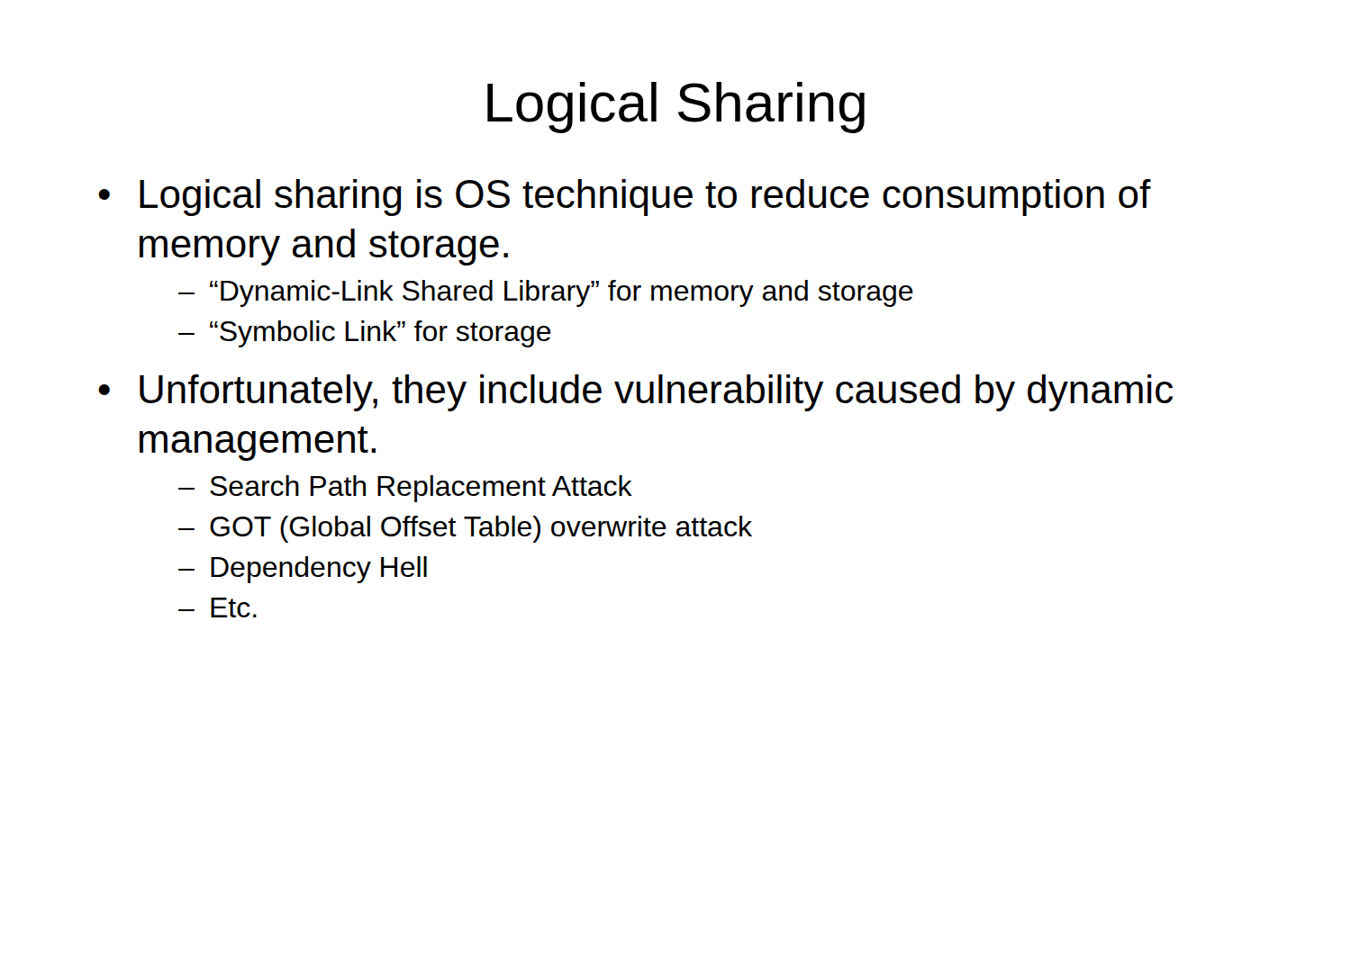Logical Sharing
Logical sharing is OS technique to reduce consumption of memory and storage.
“Dynamic-Link Shared Library” for memory and storage
“Symbolic Link” for storage
Unfortunately, they include vulnerability caused by dynamic management.
Search Path Replacement Attack
GOT (Global Offset Table) overwrite attack
Dependency Hell
Etc.